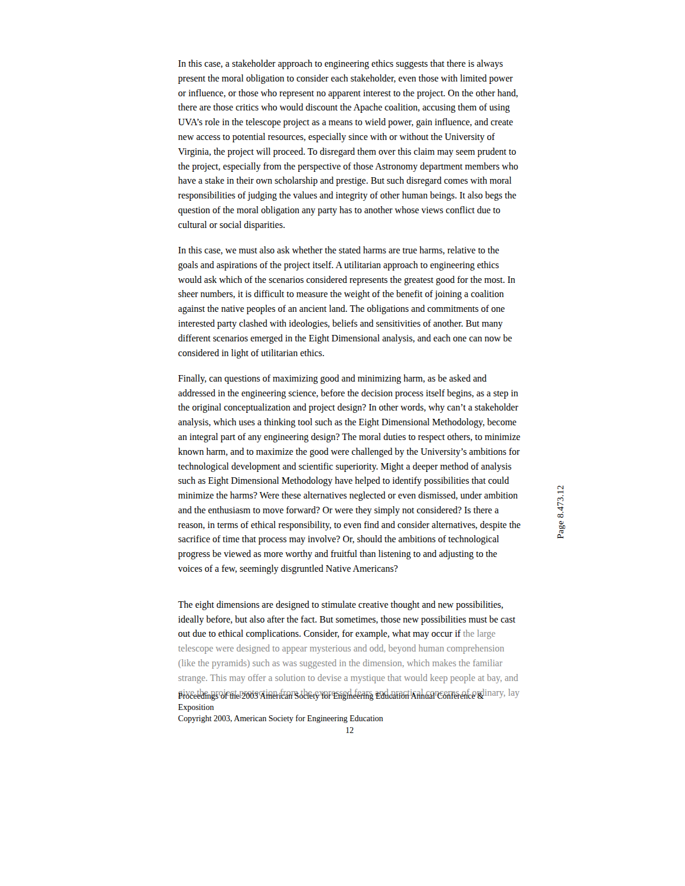In this case, a stakeholder approach to engineering ethics suggests that there is always present the moral obligation to consider each stakeholder, even those with limited power or influence, or those who represent no apparent interest to the project. On the other hand, there are those critics who would discount the Apache coalition, accusing them of using UVA’s role in the telescope project as a means to wield power, gain influence, and create new access to potential resources, especially since with or without the University of Virginia, the project will proceed. To disregard them over this claim may seem prudent to the project, especially from the perspective of those Astronomy department members who have a stake in their own scholarship and prestige. But such disregard comes with moral responsibilities of judging the values and integrity of other human beings. It also begs the question of the moral obligation any party has to another whose views conflict due to cultural or social disparities.
In this case, we must also ask whether the stated harms are true harms, relative to the goals and aspirations of the project itself. A utilitarian approach to engineering ethics would ask which of the scenarios considered represents the greatest good for the most. In sheer numbers, it is difficult to measure the weight of the benefit of joining a coalition against the native peoples of an ancient land. The obligations and commitments of one interested party clashed with ideologies, beliefs and sensitivities of another. But many different scenarios emerged in the Eight Dimensional analysis, and each one can now be considered in light of utilitarian ethics.
Finally, can questions of maximizing good and minimizing harm, as be asked and addressed in the engineering science, before the decision process itself begins, as a step in the original conceptualization and project design? In other words, why can’t a stakeholder analysis, which uses a thinking tool such as the Eight Dimensional Methodology, become an integral part of any engineering design? The moral duties to respect others, to minimize known harm, and to maximize the good were challenged by the University’s ambitions for technological development and scientific superiority. Might a deeper method of analysis such as Eight Dimensional Methodology have helped to identify possibilities that could minimize the harms? Were these alternatives neglected or even dismissed, under ambition and the enthusiasm to move forward? Or were they simply not considered? Is there a reason, in terms of ethical responsibility, to even find and consider alternatives, despite the sacrifice of time that process may involve? Or, should the ambitions of technological progress be viewed as more worthy and fruitful than listening to and adjusting to the voices of a few, seemingly disgruntled Native Americans?
The eight dimensions are designed to stimulate creative thought and new possibilities, ideally before, but also after the fact. But sometimes, those new possibilities must be cast out due to ethical complications. Consider, for example, what may occur if the large telescope were designed to appear mysterious and odd, beyond human comprehension (like the pyramids) such as was suggested in the dimension, which makes the familiar strange. This may offer a solution to devise a mystique that would keep people at bay, and give the project protection from the expressed fears and practical concerns of ordinary, lay
Page 8.473.12
Proceedings of the 2003 American Society for Engineering Education Annual Conference & Exposition
Copyright 2003, American Society for Engineering Education
12